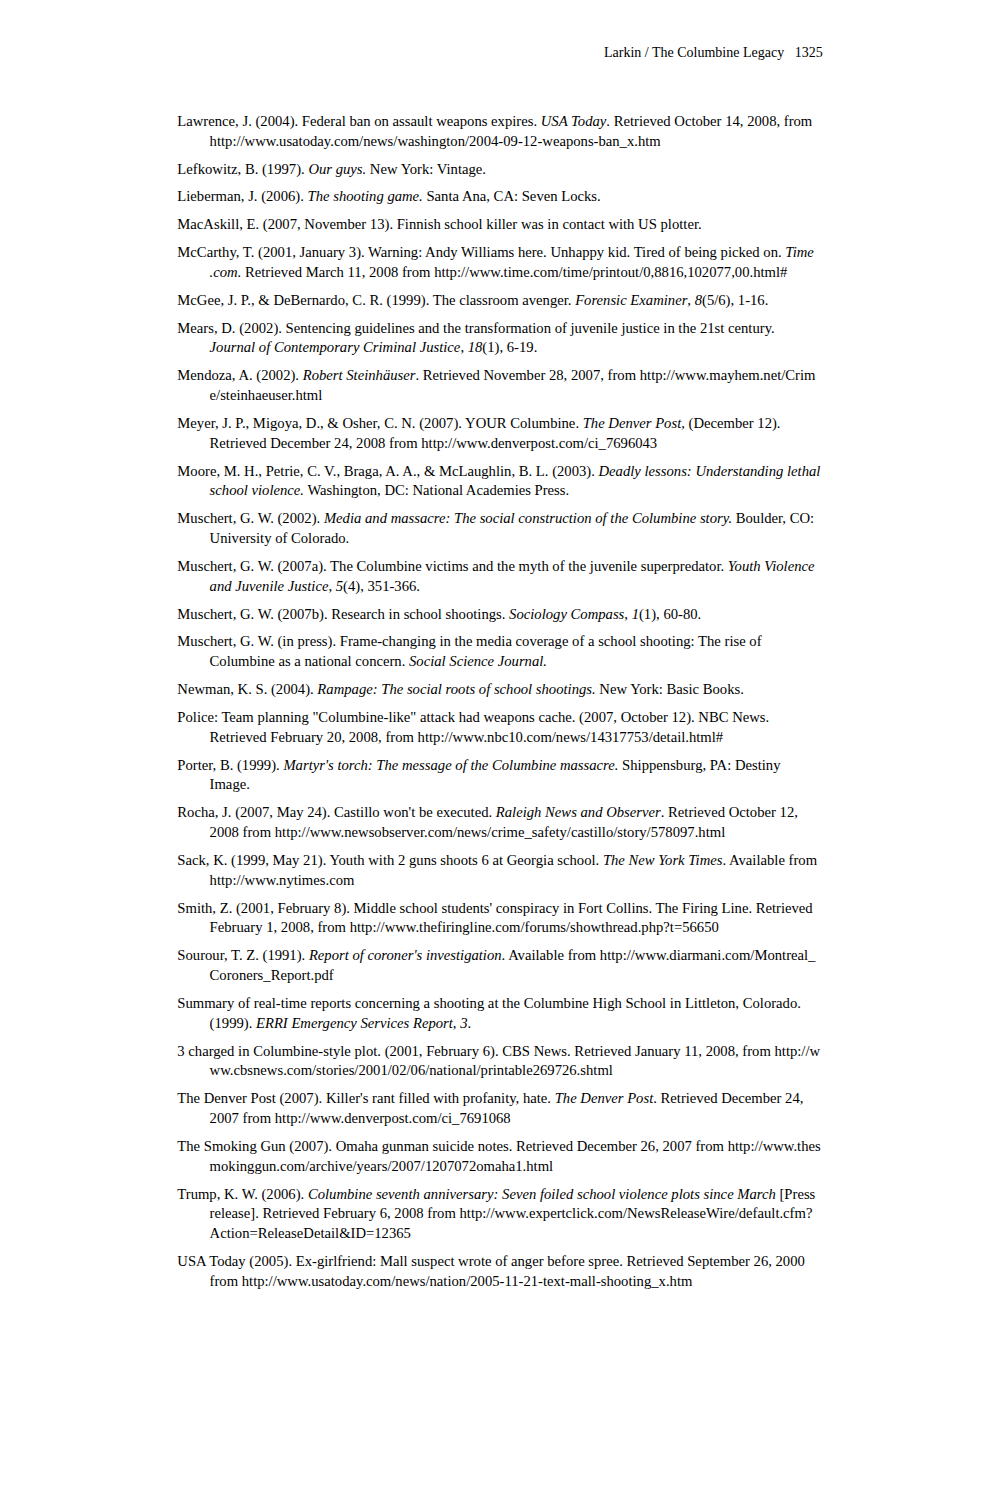Larkin / The Columbine Legacy 1325
Lawrence, J. (2004). Federal ban on assault weapons expires. USA Today. Retrieved October 14, 2008, from http://www.usatoday.com/news/washington/2004-09-12-weapons-ban_x.htm
Lefkowitz, B. (1997). Our guys. New York: Vintage.
Lieberman, J. (2006). The shooting game. Santa Ana, CA: Seven Locks.
MacAskill, E. (2007, November 13). Finnish school killer was in contact with US plotter.
McCarthy, T. (2001, January 3). Warning: Andy Williams here. Unhappy kid. Tired of being picked on. Time .com. Retrieved March 11, 2008 from http://www.time.com/time/printout/0,8816,102077,00.html#
McGee, J. P., & DeBernardo, C. R. (1999). The classroom avenger. Forensic Examiner, 8(5/6), 1-16.
Mears, D. (2002). Sentencing guidelines and the transformation of juvenile justice in the 21st century. Journal of Contemporary Criminal Justice, 18(1), 6-19.
Mendoza, A. (2002). Robert Steinhäuser. Retrieved November 28, 2007, from http://www.mayhem.net/Crime/steinhaeuser.html
Meyer, J. P., Migoya, D., & Osher, C. N. (2007). YOUR Columbine. The Denver Post, (December 12). Retrieved December 24, 2008 from http://www.denverpost.com/ci_7696043
Moore, M. H., Petrie, C. V., Braga, A. A., & McLaughlin, B. L. (2003). Deadly lessons: Understanding lethal school violence. Washington, DC: National Academies Press.
Muschert, G. W. (2002). Media and massacre: The social construction of the Columbine story. Boulder, CO: University of Colorado.
Muschert, G. W. (2007a). The Columbine victims and the myth of the juvenile superpredator. Youth Violence and Juvenile Justice, 5(4), 351-366.
Muschert, G. W. (2007b). Research in school shootings. Sociology Compass, 1(1), 60-80.
Muschert, G. W. (in press). Frame-changing in the media coverage of a school shooting: The rise of Columbine as a national concern. Social Science Journal.
Newman, K. S. (2004). Rampage: The social roots of school shootings. New York: Basic Books.
Police: Team planning "Columbine-like" attack had weapons cache. (2007, October 12). NBC News. Retrieved February 20, 2008, from http://www.nbc10.com/news/14317753/detail.html#
Porter, B. (1999). Martyr's torch: The message of the Columbine massacre. Shippensburg, PA: Destiny Image.
Rocha, J. (2007, May 24). Castillo won't be executed. Raleigh News and Observer. Retrieved October 12, 2008 from http://www.newsobserver.com/news/crime_safety/castillo/story/578097.html
Sack, K. (1999, May 21). Youth with 2 guns shoots 6 at Georgia school. The New York Times. Available from http://www.nytimes.com
Smith, Z. (2001, February 8). Middle school students' conspiracy in Fort Collins. The Firing Line. Retrieved February 1, 2008, from http://www.thefiringline.com/forums/showthread.php?t=56650
Sourour, T. Z. (1991). Report of coroner's investigation. Available from http://www.diarmani.com/Montreal_Coroners_Report.pdf
Summary of real-time reports concerning a shooting at the Columbine High School in Littleton, Colorado. (1999). ERRI Emergency Services Report, 3.
3 charged in Columbine-style plot. (2001, February 6). CBS News. Retrieved January 11, 2008, from http://www.cbsnews.com/stories/2001/02/06/national/printable269726.shtml
The Denver Post (2007). Killer's rant filled with profanity, hate. The Denver Post. Retrieved December 24, 2007 from http://www.denverpost.com/ci_7691068
The Smoking Gun (2007). Omaha gunman suicide notes. Retrieved December 26, 2007 from http://www.thesmokinggun.com/archive/years/2007/1207072omaha1.html
Trump, K. W. (2006). Columbine seventh anniversary: Seven foiled school violence plots since March [Press release]. Retrieved February 6, 2008 from http://www.expertclick.com/NewsReleaseWire/default.cfm?Action=ReleaseDetail&ID=12365
USA Today (2005). Ex-girlfriend: Mall suspect wrote of anger before spree. Retrieved September 26, 2000 from http://www.usatoday.com/news/nation/2005-11-21-text-mall-shooting_x.htm